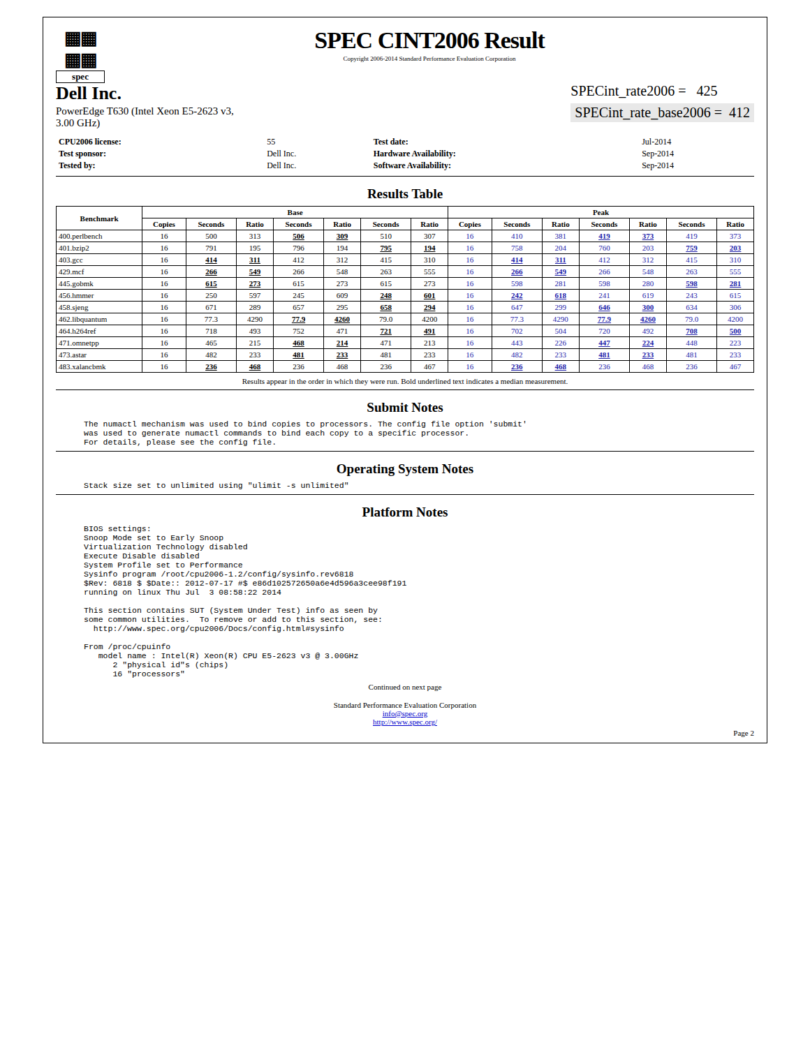▦▦
▦▦
spec
SPEC CINT2006 Result
Copyright 2006-2014 Standard Performance Evaluation Corporation
SPECint_rate2006 = 425
SPECint_rate_base2006 = 412
Dell Inc.
PowerEdge T630 (Intel Xeon E5-2623 v3,
3.00 GHz)
| CPU2006 license: | 55 | Test date: | Jul-2014 |
| Test sponsor: | Dell Inc. | Hardware Availability: | Sep-2014 |
| Tested by: | Dell Inc. | Software Availability: | Sep-2014 |
Results Table
| Benchmark | Base | Peak |
| --- | --- | --- |
| Copies | Seconds | Ratio | Seconds | Ratio | Seconds | Ratio | Copies | Seconds | Ratio | Seconds | Ratio | Seconds | Ratio |
| 400.perlbench | 16 | 500 | 313 | 506 | 309 | 510 | 307 | 16 | 410 | 381 | 419 | 373 | 419 | 373 |
| 401.bzip2 | 16 | 791 | 195 | 796 | 194 | 795 | 194 | 16 | 758 | 204 | 760 | 203 | 759 | 203 |
| 403.gcc | 16 | 414 | 311 | 412 | 312 | 415 | 310 | 16 | 414 | 311 | 412 | 312 | 415 | 310 |
| 429.mcf | 16 | 266 | 549 | 266 | 548 | 263 | 555 | 16 | 266 | 549 | 266 | 548 | 263 | 555 |
| 445.gobmk | 16 | 615 | 273 | 615 | 273 | 615 | 273 | 16 | 598 | 281 | 598 | 280 | 598 | 281 |
| 456.hmmer | 16 | 250 | 597 | 245 | 609 | 248 | 601 | 16 | 242 | 618 | 241 | 619 | 243 | 615 |
| 458.sjeng | 16 | 671 | 289 | 657 | 295 | 658 | 294 | 16 | 647 | 299 | 646 | 300 | 634 | 306 |
| 462.libquantum | 16 | 77.3 | 4290 | 77.9 | 4260 | 79.0 | 4200 | 16 | 77.3 | 4290 | 77.9 | 4260 | 79.0 | 4200 |
| 464.h264ref | 16 | 718 | 493 | 752 | 471 | 721 | 491 | 16 | 702 | 504 | 720 | 492 | 708 | 500 |
| 471.omnetpp | 16 | 465 | 215 | 468 | 214 | 471 | 213 | 16 | 443 | 226 | 447 | 224 | 448 | 223 |
| 473.astar | 16 | 482 | 233 | 481 | 233 | 481 | 233 | 16 | 482 | 233 | 481 | 233 | 481 | 233 |
| 483.xalancbmk | 16 | 236 | 468 | 236 | 468 | 236 | 467 | 16 | 236 | 468 | 236 | 468 | 236 | 467 |
Results appear in the order in which they were run. Bold underlined text indicates a median measurement.
Submit Notes
The numactl mechanism was used to bind copies to processors. The config file option 'submit'
was used to generate numactl commands to bind each copy to a specific processor.
For details, please see the config file.
Operating System Notes
Stack size set to unlimited using "ulimit -s unlimited"
Platform Notes
BIOS settings:
Snoop Mode set to Early Snoop
Virtualization Technology disabled
Execute Disable disabled
System Profile set to Performance
Sysinfo program /root/cpu2006-1.2/config/sysinfo.rev6818
$Rev: 6818 $ $Date:: 2012-07-17 #$ e86d102572650a6e4d596a3cee98f191
running on linux Thu Jul  3 08:58:22 2014

This section contains SUT (System Under Test) info as seen by
some common utilities.  To remove or add to this section, see:
  http://www.spec.org/cpu2006/Docs/config.html#sysinfo

From /proc/cpuinfo
   model name : Intel(R) Xeon(R) CPU E5-2623 v3 @ 3.00GHz
      2 "physical id"s (chips)
      16 "processors"
Continued on next page
Standard Performance Evaluation Corporation
info@spec.org
http://www.spec.org/
Page 2